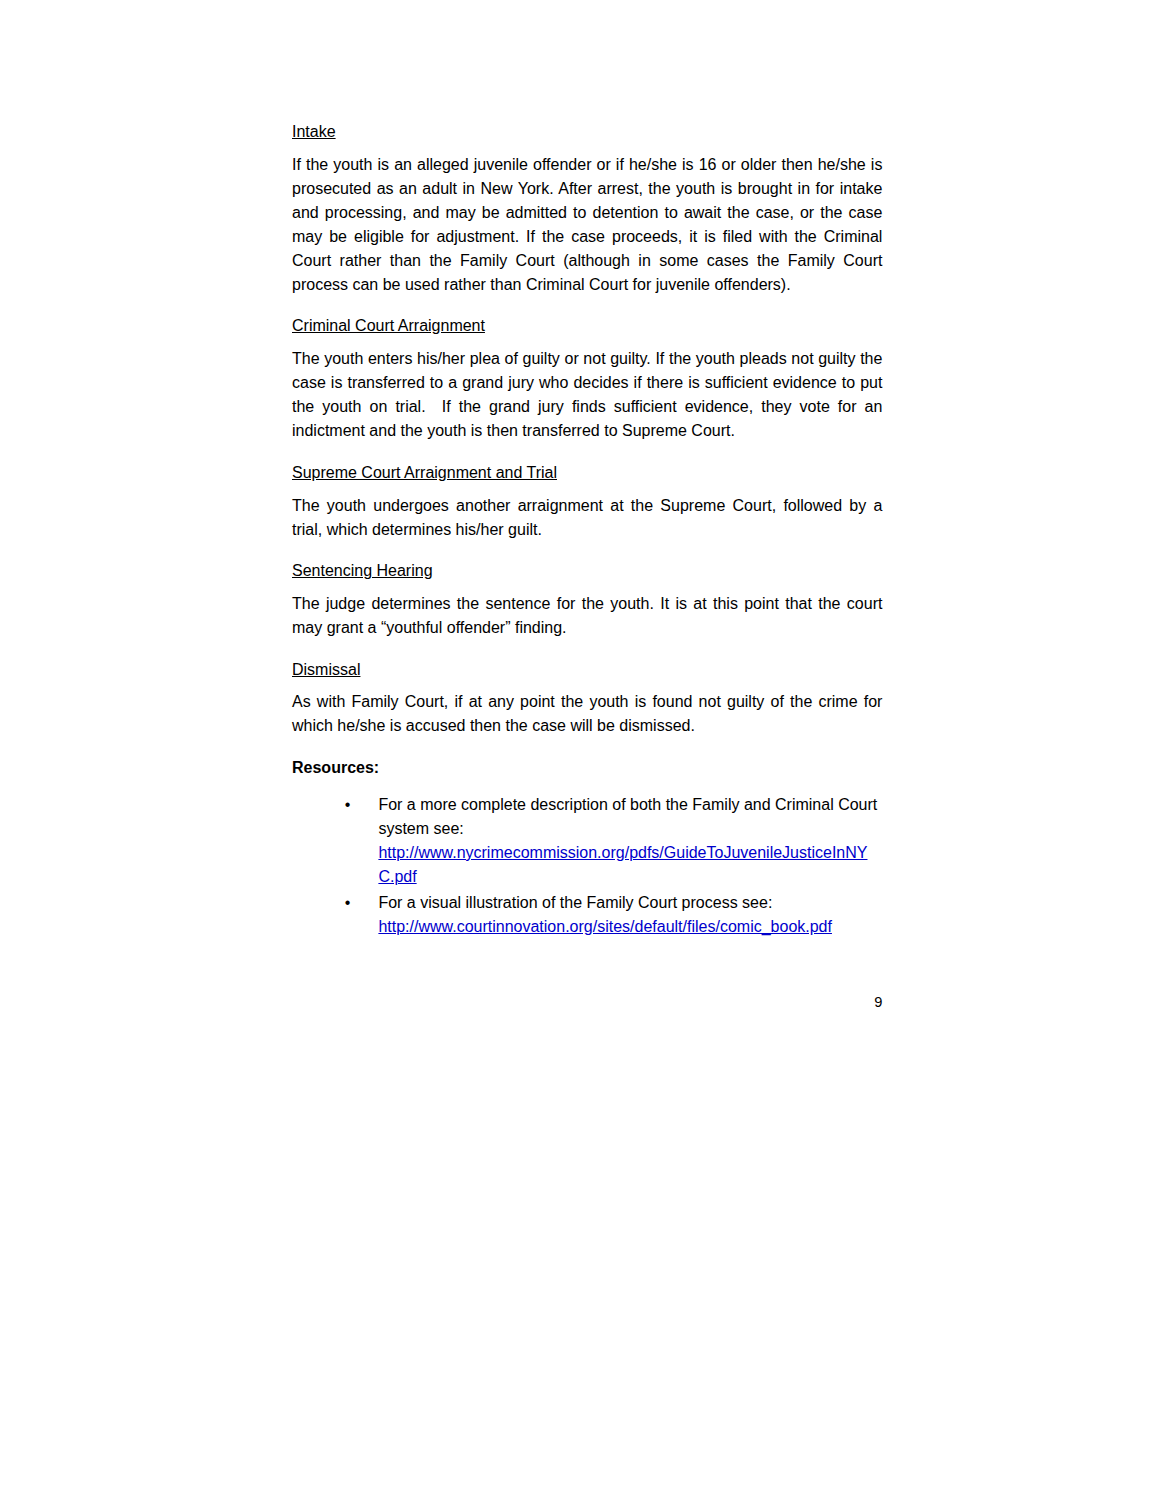Intake
If the youth is an alleged juvenile offender or if he/she is 16 or older then he/she is prosecuted as an adult in New York. After arrest, the youth is brought in for intake and processing, and may be admitted to detention to await the case, or the case may be eligible for adjustment. If the case proceeds, it is filed with the Criminal Court rather than the Family Court (although in some cases the Family Court process can be used rather than Criminal Court for juvenile offenders).
Criminal Court Arraignment
The youth enters his/her plea of guilty or not guilty. If the youth pleads not guilty the case is transferred to a grand jury who decides if there is sufficient evidence to put the youth on trial. If the grand jury finds sufficient evidence, they vote for an indictment and the youth is then transferred to Supreme Court.
Supreme Court Arraignment and Trial
The youth undergoes another arraignment at the Supreme Court, followed by a trial, which determines his/her guilt.
Sentencing Hearing
The judge determines the sentence for the youth. It is at this point that the court may grant a “youthful offender” finding.
Dismissal
As with Family Court, if at any point the youth is found not guilty of the crime for which he/she is accused then the case will be dismissed.
Resources:
For a more complete description of both the Family and Criminal Court system see:
http://www.nycrimecommission.org/pdfs/GuideToJuvenileJusticeInNYC.pdf
For a visual illustration of the Family Court process see:
http://www.courtinnovation.org/sites/default/files/comic_book.pdf
9